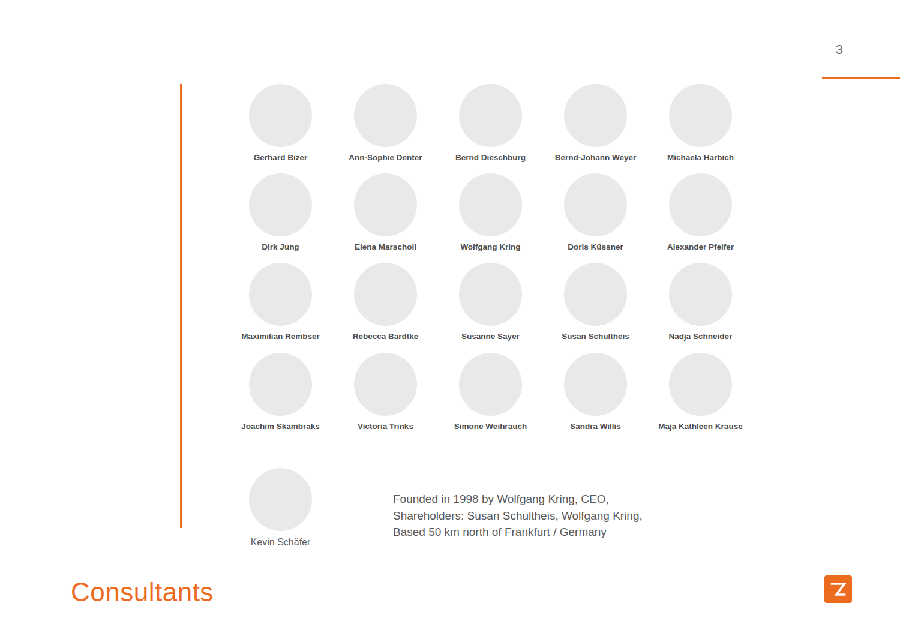3
Gerhard Bizer
Ann-Sophie Denter
Bernd Dieschburg
Bernd-Johann Weyer
Michaela Harbich
Dirk Jung
Elena Marscholl
Wolfgang Kring
Doris Küssner
Alexander Pfeifer
Maximilian Rembser
Rebecca Bardtke
Susanne Sayer
Susan Schultheis
Nadja Schneider
Joachim Skambraks
Victoria Trinks
Simone Weihrauch
Sandra Willis
Maja Kathleen Krause
Kevin Schäfer
Founded in 1998 by Wolfgang Kring, CEO,
Shareholders: Susan Schultheis, Wolfgang Kring,
Based 50 km north of Frankfurt / Germany
Consultants